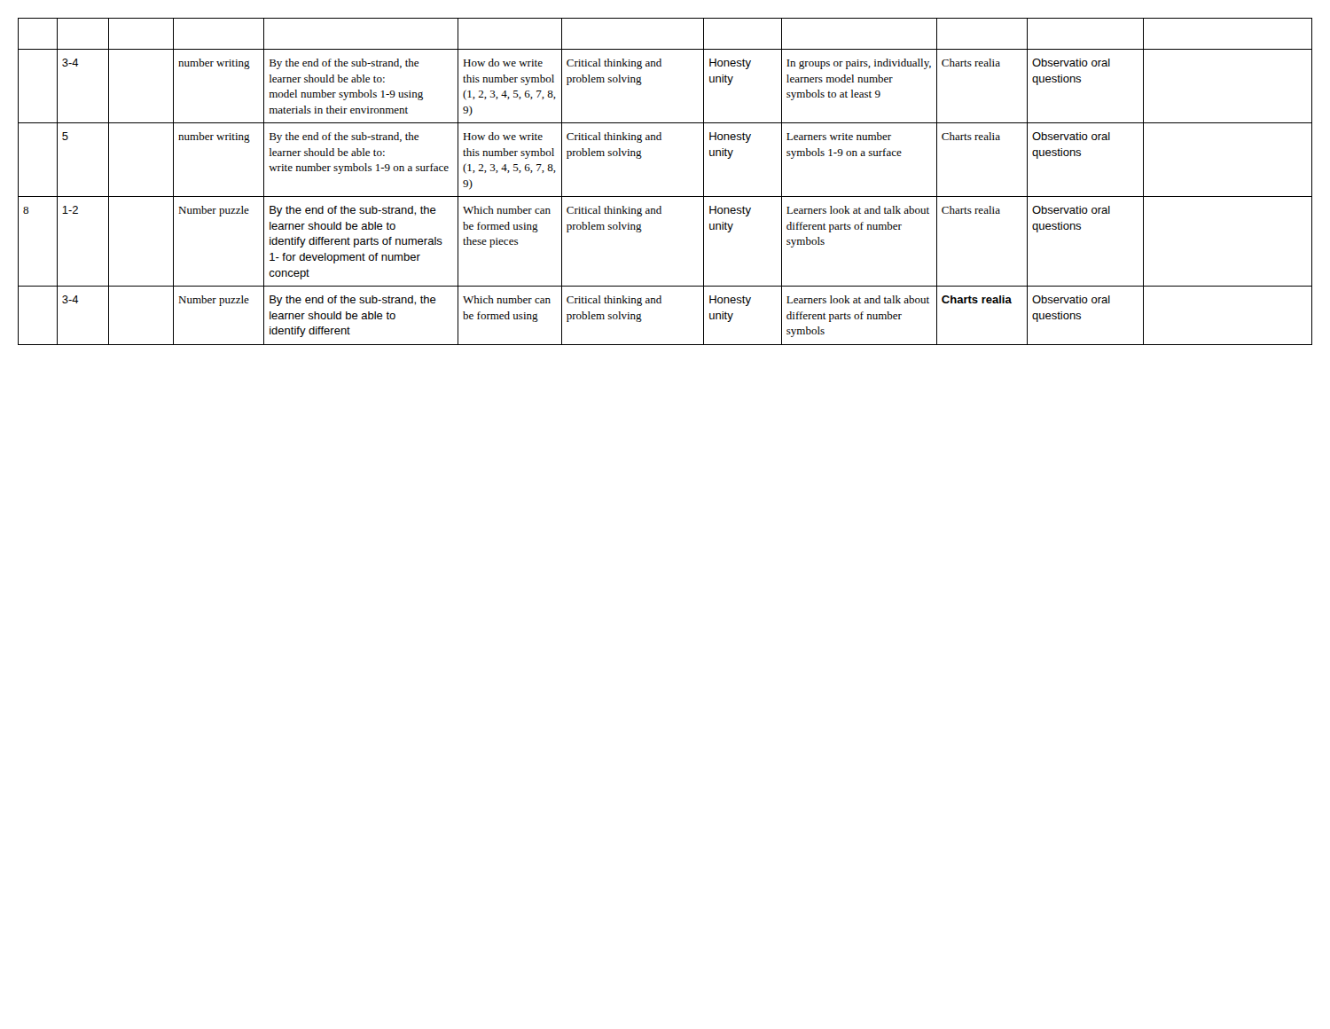| | 3-4 | | number writing | By the end of the sub-strand, the learner should be able to: model number symbols 1-9 using materials in their environment | How do we write this number symbol (1, 2, 3, 4, 5, 6, 7, 8, 9) | Critical thinking and problem solving | Honesty unity | In groups or pairs, individually, learners model number symbols to at least 9 | Charts realia | Observatio oral questions | |
| | 5 | | number writing | By the end of the sub-strand, the learner should be able to: write number symbols 1-9 on a surface | How do we write this number symbol (1, 2, 3, 4, 5, 6, 7, 8, 9) | Critical thinking and problem solving | Honesty unity | Learners write number symbols 1-9 on a surface | Charts realia | Observatio oral questions | |
| 8 | 1-2 | | Number puzzle | By the end of the sub-strand, the learner should be able to identify different parts of numerals 1- for development of number concept | Which number can be formed using these pieces | Critical thinking and problem solving | Honesty unity | Learners look at and talk about different parts of number symbols | Charts realia | Observatio oral questions | |
| | 3-4 | | Number puzzle | By the end of the sub-strand, the learner should be able to identify different | Which number can be formed using | Critical thinking and problem solving | Honesty unity | Learners look at and talk about different parts of number symbols | Charts realia | Observatio oral questions | |